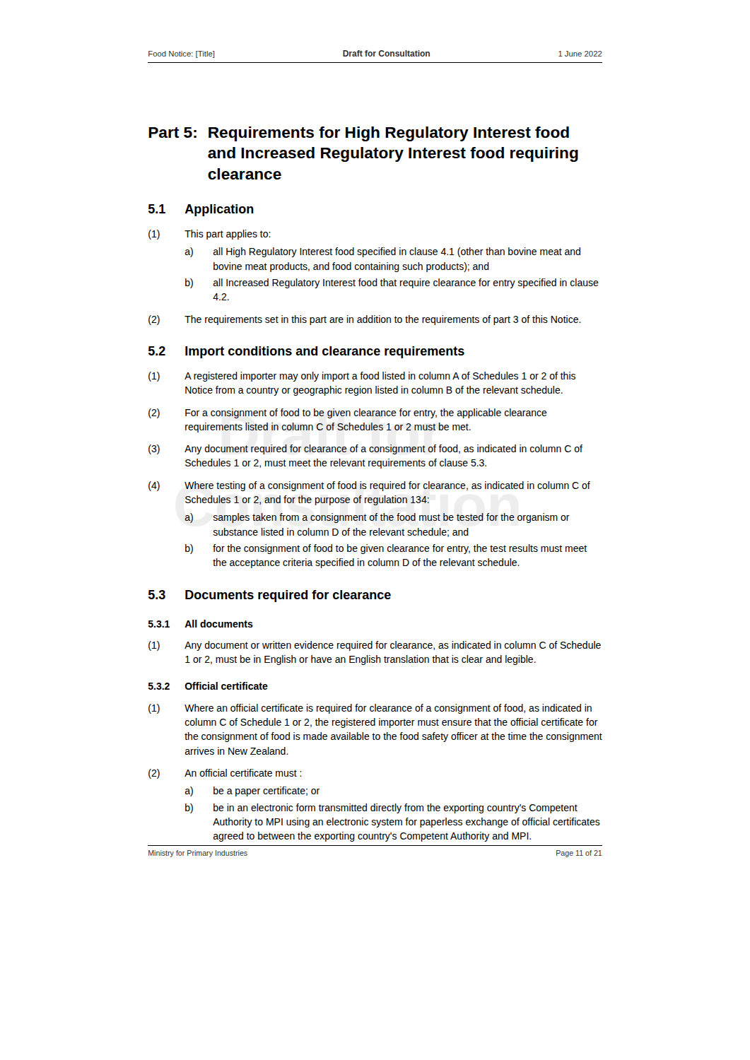Draft for
Consultation
Food Notice: [Title]
Draft for Consultation
1 June 2022
Part 5: Requirements for High Regulatory Interest food and Increased Regulatory Interest food requiring clearance
5.1 Application
(1)
This part applies to:
a)
all High Regulatory Interest food specified in clause 4.1 (other than bovine meat and bovine meat products, and food containing such products); and
b)
all Increased Regulatory Interest food that require clearance for entry specified in clause 4.2.
(2)
The requirements set in this part are in addition to the requirements of part 3 of this Notice.
5.2 Import conditions and clearance requirements
(1)
A registered importer may only import a food listed in column A of Schedules 1 or 2 of this Notice from a country or geographic region listed in column B of the relevant schedule.
(2)
For a consignment of food to be given clearance for entry, the applicable clearance requirements listed in column C of Schedules 1 or 2 must be met.
(3)
Any document required for clearance of a consignment of food, as indicated in column C of Schedules 1 or 2, must meet the relevant requirements of clause 5.3.
(4)
Where testing of a consignment of food is required for clearance, as indicated in column C of Schedules 1 or 2, and for the purpose of regulation 134:
a)
samples taken from a consignment of the food must be tested for the organism or substance listed in column D of the relevant schedule; and
b)
for the consignment of food to be given clearance for entry, the test results must meet the acceptance criteria specified in column D of the relevant schedule.
5.3 Documents required for clearance
5.3.1 All documents
(1)
Any document or written evidence required for clearance, as indicated in column C of Schedule 1 or 2, must be in English or have an English translation that is clear and legible.
5.3.2 Official certificate
(1)
Where an official certificate is required for clearance of a consignment of food, as indicated in column C of Schedule 1 or 2, the registered importer must ensure that the official certificate for the consignment of food is made available to the food safety officer at the time the consignment arrives in New Zealand.
(2)
An official certificate must :
a)
be a paper certificate; or
b)
be in an electronic form transmitted directly from the exporting country's Competent Authority to MPI using an electronic system for paperless exchange of official certificates agreed to between the exporting country's Competent Authority and MPI.
Ministry for Primary Industries
Page 11 of 21